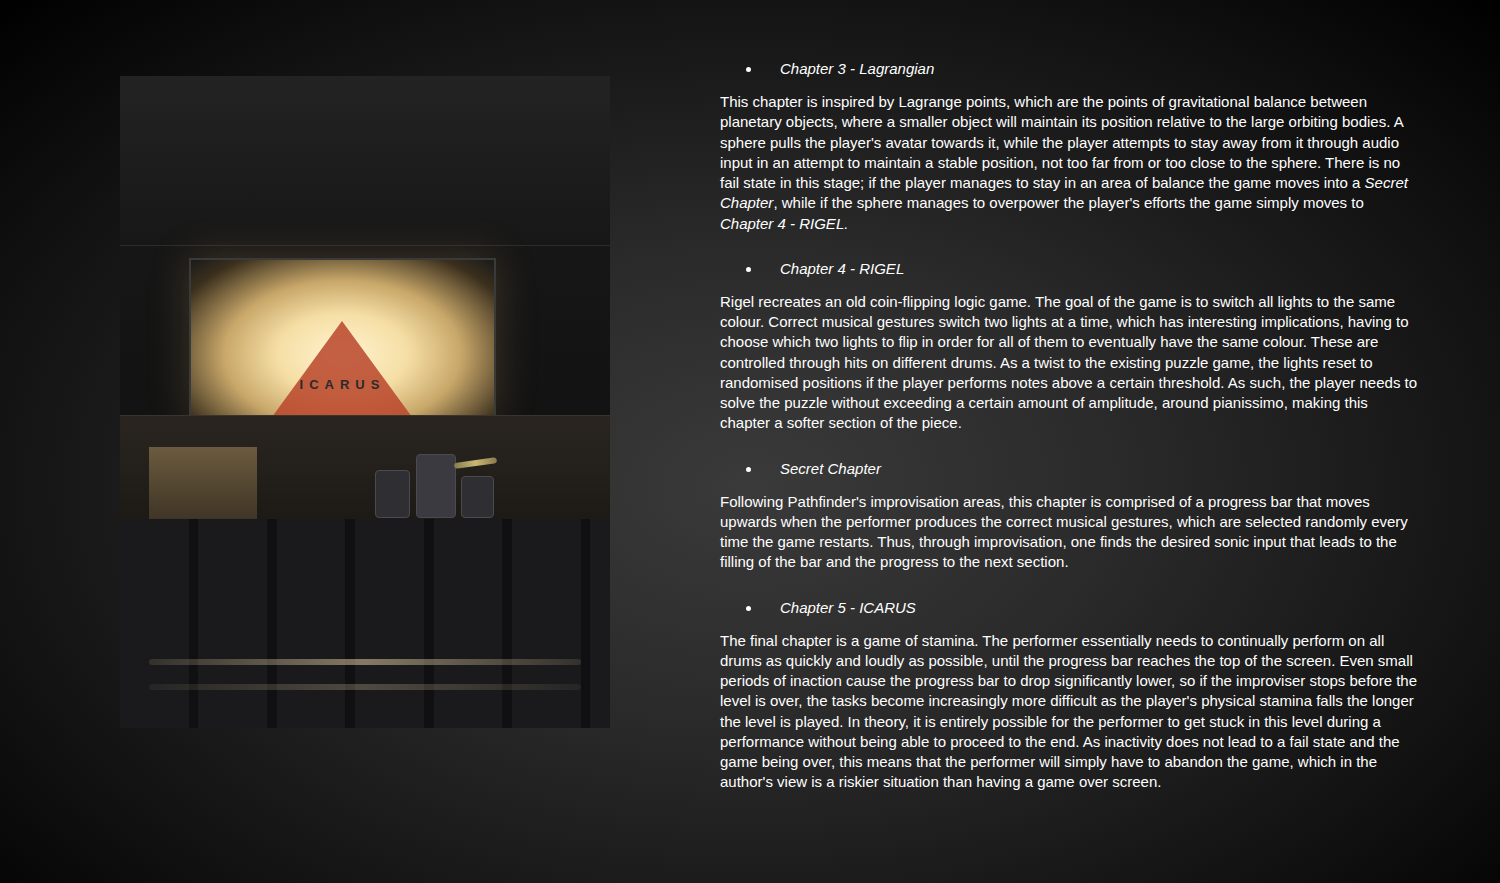ICARUS
Chapter 3 - Lagrangian
This chapter is inspired by Lagrange points, which are the points of gravitational balance between planetary objects, where a smaller object will maintain its position relative to the large orbiting bodies. A sphere pulls the player's avatar towards it, while the player attempts to stay away from it through audio input in an attempt to maintain a stable position, not too far from or too close to the sphere. There is no fail state in this stage; if the player manages to stay in an area of balance the game moves into a Secret Chapter, while if the sphere manages to overpower the player's efforts the game simply moves to Chapter 4 - RIGEL.
Chapter 4 - RIGEL
Rigel recreates an old coin-flipping logic game. The goal of the game is to switch all lights to the same colour. Correct musical gestures switch two lights at a time, which has interesting implications, having to choose which two lights to flip in order for all of them to eventually have the same colour. These are controlled through hits on different drums. As a twist to the existing puzzle game, the lights reset to randomised positions if the player performs notes above a certain threshold. As such, the player needs to solve the puzzle without exceeding a certain amount of amplitude, around pianissimo, making this chapter a softer section of the piece.
Secret Chapter
Following Pathfinder's improvisation areas, this chapter is comprised of a progress bar that moves upwards when the performer produces the correct musical gestures, which are selected randomly every time the game restarts. Thus, through improvisation, one finds the desired sonic input that leads to the filling of the bar and the progress to the next section.
Chapter 5 - ICARUS
The final chapter is a game of stamina. The performer essentially needs to continually perform on all drums as quickly and loudly as possible, until the progress bar reaches the top of the screen. Even small periods of inaction cause the progress bar to drop significantly lower, so if the improviser stops before the level is over, the tasks become increasingly more difficult as the player's physical stamina falls the longer the level is played. In theory, it is entirely possible for the performer to get stuck in this level during a performance without being able to proceed to the end. As inactivity does not lead to a fail state and the game being over, this means that the performer will simply have to abandon the game, which in the author's view is a riskier situation than having a game over screen.